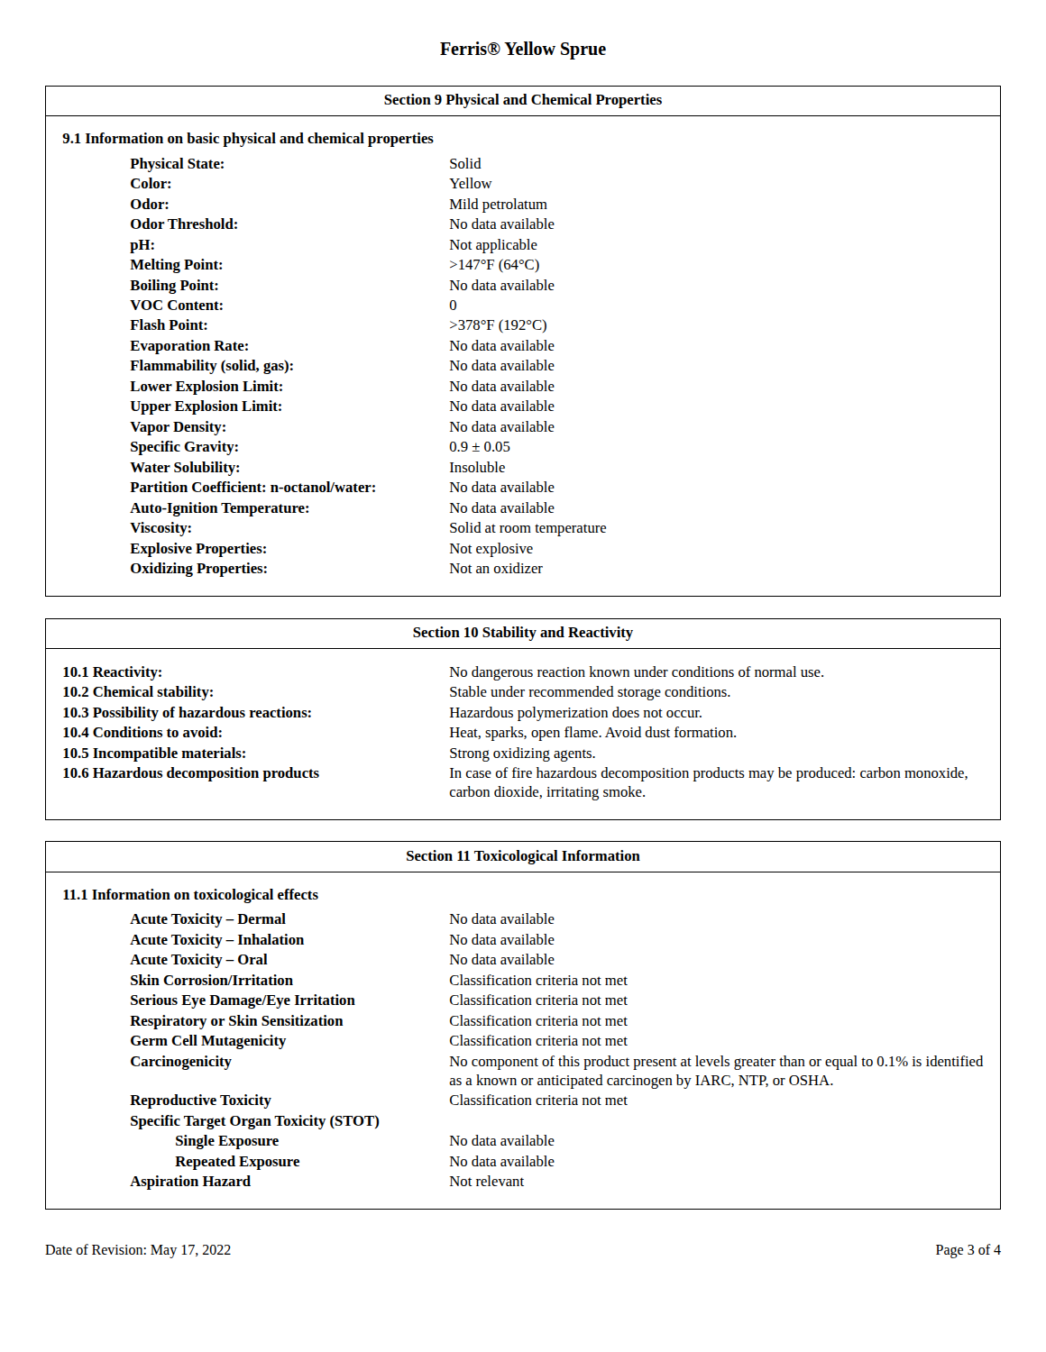Ferris® Yellow Sprue
Section 9 Physical and Chemical Properties
9.1 Information on basic physical and chemical properties
| Physical State: | Solid |
| Color: | Yellow |
| Odor: | Mild petrolatum |
| Odor Threshold: | No data available |
| pH: | Not applicable |
| Melting Point: | >147°F (64°C) |
| Boiling Point: | No data available |
| VOC Content: | 0 |
| Flash Point: | >378°F (192°C) |
| Evaporation Rate: | No data available |
| Flammability (solid, gas): | No data available |
| Lower Explosion Limit: | No data available |
| Upper Explosion Limit: | No data available |
| Vapor Density: | No data available |
| Specific Gravity: | 0.9 ± 0.05 |
| Water Solubility: | Insoluble |
| Partition Coefficient: n-octanol/water: | No data available |
| Auto-Ignition Temperature: | No data available |
| Viscosity: | Solid at room temperature |
| Explosive Properties: | Not explosive |
| Oxidizing Properties: | Not an oxidizer |
Section 10 Stability and Reactivity
| 10.1 Reactivity: | No dangerous reaction known under conditions of normal use. |
| 10.2 Chemical stability: | Stable under recommended storage conditions. |
| 10.3 Possibility of hazardous reactions: | Hazardous polymerization does not occur. |
| 10.4 Conditions to avoid: | Heat, sparks, open flame. Avoid dust formation. |
| 10.5 Incompatible materials: | Strong oxidizing agents. |
| 10.6 Hazardous decomposition products | In case of fire hazardous decomposition products may be produced: carbon monoxide, carbon dioxide, irritating smoke. |
Section 11 Toxicological Information
11.1 Information on toxicological effects
| Acute Toxicity – Dermal | No data available |
| Acute Toxicity – Inhalation | No data available |
| Acute Toxicity – Oral | No data available |
| Skin Corrosion/Irritation | Classification criteria not met |
| Serious Eye Damage/Eye Irritation | Classification criteria not met |
| Respiratory or Skin Sensitization | Classification criteria not met |
| Germ Cell Mutagenicity | Classification criteria not met |
| Carcinogenicity | No component of this product present at levels greater than or equal to 0.1% is identified as a known or anticipated carcinogen by IARC, NTP, or OSHA. |
| Reproductive Toxicity | Classification criteria not met |
| Specific Target Organ Toxicity (STOT) | |
| Single Exposure | No data available |
| Repeated Exposure | No data available |
| Aspiration Hazard | Not relevant |
Date of Revision: May 17, 2022 Page 3 of 4